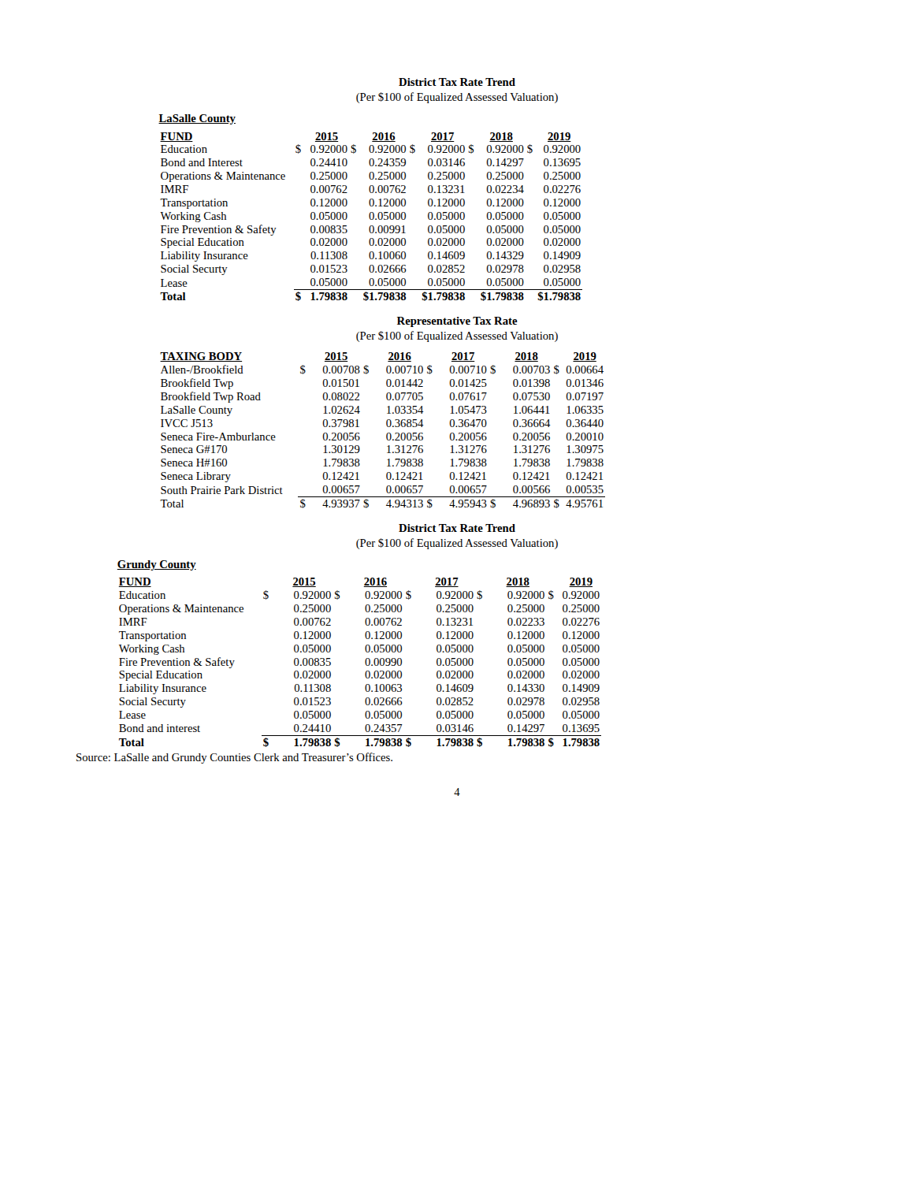District Tax Rate Trend
(Per $100 of Equalized Assessed Valuation)
LaSalle County
| FUND | | 2015 | | 2016 | | 2017 | | 2018 | | 2019 |
| --- | --- | --- | --- | --- | --- | --- | --- | --- | --- | --- |
| Education | $ | 0.92000 | $ | 0.92000 | $ | 0.92000 | $ | 0.92000 | $ | 0.92000 |
| Bond and Interest | | 0.24410 | | 0.24359 | | 0.03146 | | 0.14297 | | 0.13695 |
| Operations & Maintenance | | 0.25000 | | 0.25000 | | 0.25000 | | 0.25000 | | 0.25000 |
| IMRF | | 0.00762 | | 0.00762 | | 0.13231 | | 0.02234 | | 0.02276 |
| Transportation | | 0.12000 | | 0.12000 | | 0.12000 | | 0.12000 | | 0.12000 |
| Working Cash | | 0.05000 | | 0.05000 | | 0.05000 | | 0.05000 | | 0.05000 |
| Fire Prevention & Safety | | 0.00835 | | 0.00991 | | 0.05000 | | 0.05000 | | 0.05000 |
| Special Education | | 0.02000 | | 0.02000 | | 0.02000 | | 0.02000 | | 0.02000 |
| Liability Insurance | | 0.11308 | | 0.10060 | | 0.14609 | | 0.14329 | | 0.14909 |
| Social Securty | | 0.01523 | | 0.02666 | | 0.02852 | | 0.02978 | | 0.02958 |
| Lease | | 0.05000 | | 0.05000 | | 0.05000 | | 0.05000 | | 0.05000 |
| Total | $ | 1.79838 | | $1.79838 | | $1.79838 | | $1.79838 | | $1.79838 |
Representative Tax Rate
(Per $100 of Equalized Assessed Valuation)
| TAXING BODY | | 2015 | | 2016 | | 2017 | | 2018 | | 2019 |
| --- | --- | --- | --- | --- | --- | --- | --- | --- | --- | --- |
| Allen-/Brookfield | $ | 0.00708 | $ | 0.00710 | $ | 0.00710 | $ | 0.00703 | $ | 0.00664 |
| Brookfield Twp | | 0.01501 | | 0.01442 | | 0.01425 | | 0.01398 | | 0.01346 |
| Brookfield Twp Road | | 0.08022 | | 0.07705 | | 0.07617 | | 0.07530 | | 0.07197 |
| LaSalle County | | 1.02624 | | 1.03354 | | 1.05473 | | 1.06441 | | 1.06335 |
| IVCC J513 | | 0.37981 | | 0.36854 | | 0.36470 | | 0.36664 | | 0.36440 |
| Seneca Fire-Amburlance | | 0.20056 | | 0.20056 | | 0.20056 | | 0.20056 | | 0.20010 |
| Seneca G#170 | | 1.30129 | | 1.31276 | | 1.31276 | | 1.31276 | | 1.30975 |
| Seneca H#160 | | 1.79838 | | 1.79838 | | 1.79838 | | 1.79838 | | 1.79838 |
| Seneca Library | | 0.12421 | | 0.12421 | | 0.12421 | | 0.12421 | | 0.12421 |
| South Prairie Park District | | 0.00657 | | 0.00657 | | 0.00657 | | 0.00566 | | 0.00535 |
| Total | $ | 4.93937 | $ | 4.94313 | $ | 4.95943 | $ | 4.96893 | $ | 4.95761 |
District Tax Rate Trend
(Per $100 of Equalized Assessed Valuation)
Grundy County
| FUND | | 2015 | | 2016 | | 2017 | | 2018 | | 2019 |
| --- | --- | --- | --- | --- | --- | --- | --- | --- | --- | --- |
| Education | $ | 0.92000 | $ | 0.92000 | $ | 0.92000 | $ | 0.92000 | $ | 0.92000 |
| Operations & Maintenance | | 0.25000 | | 0.25000 | | 0.25000 | | 0.25000 | | 0.25000 |
| IMRF | | 0.00762 | | 0.00762 | | 0.13231 | | 0.02233 | | 0.02276 |
| Transportation | | 0.12000 | | 0.12000 | | 0.12000 | | 0.12000 | | 0.12000 |
| Working Cash | | 0.05000 | | 0.05000 | | 0.05000 | | 0.05000 | | 0.05000 |
| Fire Prevention & Safety | | 0.00835 | | 0.00990 | | 0.05000 | | 0.05000 | | 0.05000 |
| Special Education | | 0.02000 | | 0.02000 | | 0.02000 | | 0.02000 | | 0.02000 |
| Liability Insurance | | 0.11308 | | 0.10063 | | 0.14609 | | 0.14330 | | 0.14909 |
| Social Securty | | 0.01523 | | 0.02666 | | 0.02852 | | 0.02978 | | 0.02958 |
| Lease | | 0.05000 | | 0.05000 | | 0.05000 | | 0.05000 | | 0.05000 |
| Bond and interest | | 0.24410 | | 0.24357 | | 0.03146 | | 0.14297 | | 0.13695 |
| Total | $ | 1.79838 | $ | 1.79838 | $ | 1.79838 | $ | 1.79838 | $ | 1.79838 |
Source: LaSalle and Grundy Counties Clerk and Treasurer’s Offices.
4